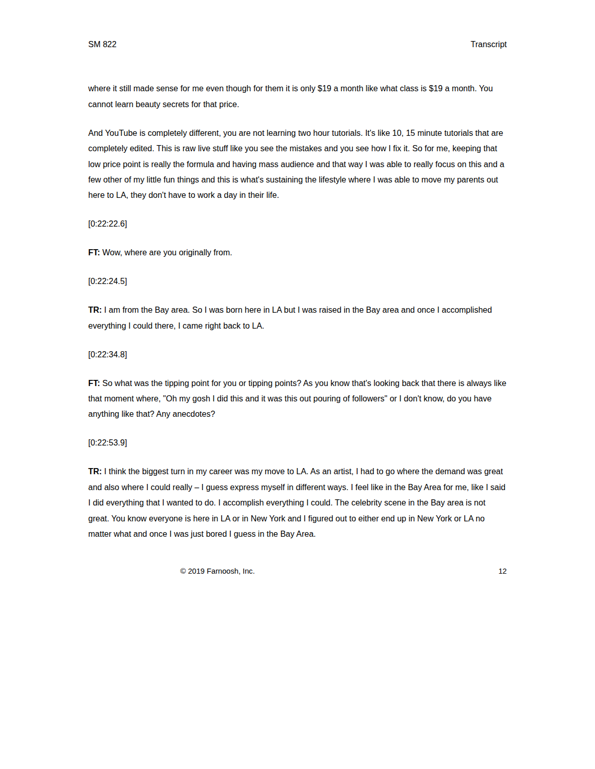SM 822 Transcript
where it still made sense for me even though for them it is only $19 a month like what class is $19 a month. You cannot learn beauty secrets for that price.
And YouTube is completely different, you are not learning two hour tutorials. It's like 10, 15 minute tutorials that are completely edited. This is raw live stuff like you see the mistakes and you see how I fix it. So for me, keeping that low price point is really the formula and having mass audience and that way I was able to really focus on this and a few other of my little fun things and this is what's sustaining the lifestyle where I was able to move my parents out here to LA, they don't have to work a day in their life.
[0:22:22.6]
FT: Wow, where are you originally from.
[0:22:24.5]
TR: I am from the Bay area. So I was born here in LA but I was raised in the Bay area and once I accomplished everything I could there, I came right back to LA.
[0:22:34.8]
FT: So what was the tipping point for you or tipping points? As you know that's looking back that there is always like that moment where, "Oh my gosh I did this and it was this out pouring of followers" or I don't know, do you have anything like that? Any anecdotes?
[0:22:53.9]
TR: I think the biggest turn in my career was my move to LA. As an artist, I had to go where the demand was great and also where I could really – I guess express myself in different ways. I feel like in the Bay Area for me, like I said I did everything that I wanted to do. I accomplish everything I could. The celebrity scene in the Bay area is not great. You know everyone is here in LA or in New York and I figured out to either end up in New York or LA no matter what and once I was just bored I guess in the Bay Area.
© 2019 Farnoosh, Inc. 12